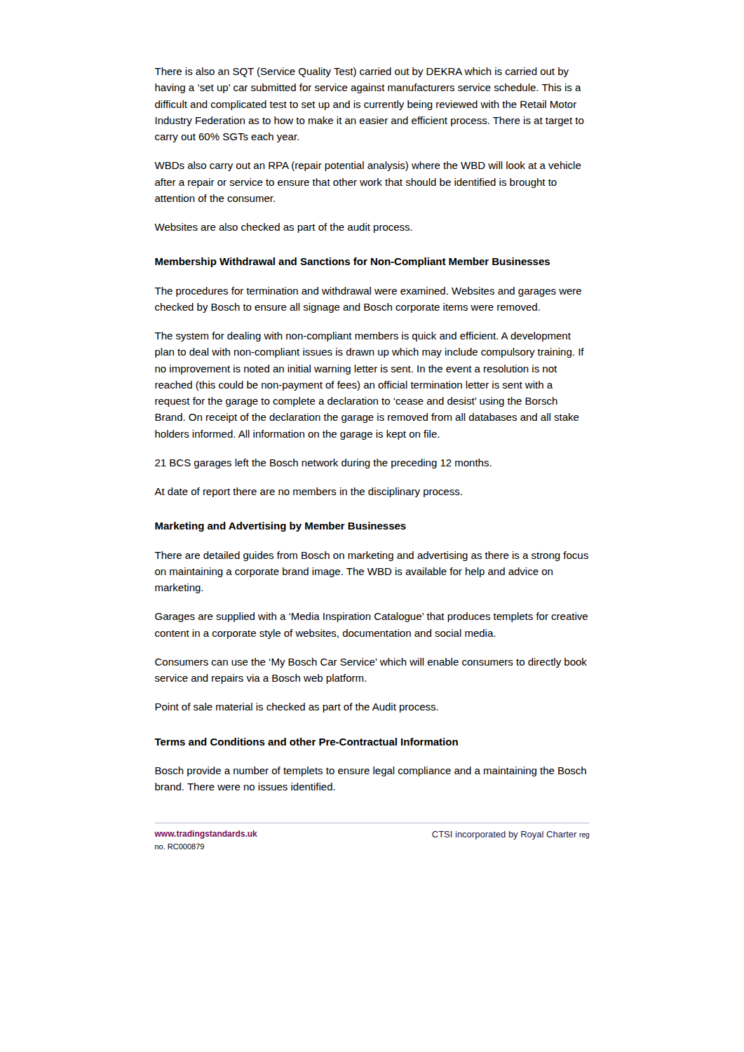There is also an SQT (Service Quality Test) carried out by DEKRA which is carried out by having a ‘set up’ car submitted for service against manufacturers service schedule. This is a difficult and complicated test to set up and is currently being reviewed with the Retail Motor Industry Federation as to how to make it an easier and efficient process. There is at target to carry out 60% SGTs each year.
WBDs also carry out an RPA (repair potential analysis) where the WBD will look at a vehicle after a repair or service to ensure that other work that should be identified is brought to attention of the consumer.
Websites are also checked as part of the audit process.
Membership Withdrawal and Sanctions for Non-Compliant Member Businesses
The procedures for termination and withdrawal were examined. Websites and garages were checked by Bosch to ensure all signage and Bosch corporate items were removed.
The system for dealing with non-compliant members is quick and efficient. A development plan to deal with non-compliant issues is drawn up which may include compulsory training. If no improvement is noted an initial warning letter is sent. In the event a resolution is not reached (this could be non-payment of fees) an official termination letter is sent with a request for the garage to complete a declaration to ‘cease and desist’ using the Borsch Brand. On receipt of the declaration the garage is removed from all databases and all stake holders informed. All information on the garage is kept on file.
21 BCS garages left the Bosch network during the preceding 12 months.
At date of report there are no members in the disciplinary process.
Marketing and Advertising by Member Businesses
There are detailed guides from Bosch on marketing and advertising as there is a strong focus on maintaining a corporate brand image. The WBD is available for help and advice on marketing.
Garages are supplied with a ‘Media Inspiration Catalogue’ that produces templets for creative content in a corporate style of websites, documentation and social media.
Consumers can use the ‘My Bosch Car Service’ which will enable consumers to directly book service and repairs via a Bosch web platform.
Point of sale material is checked as part of the Audit process.
Terms and Conditions and other Pre-Contractual Information
Bosch provide a number of templets to ensure legal compliance and a maintaining the Bosch brand. There were no issues identified.
www.tradingstandards.uk no. RC000879
CTSI incorporated by Royal Charter reg